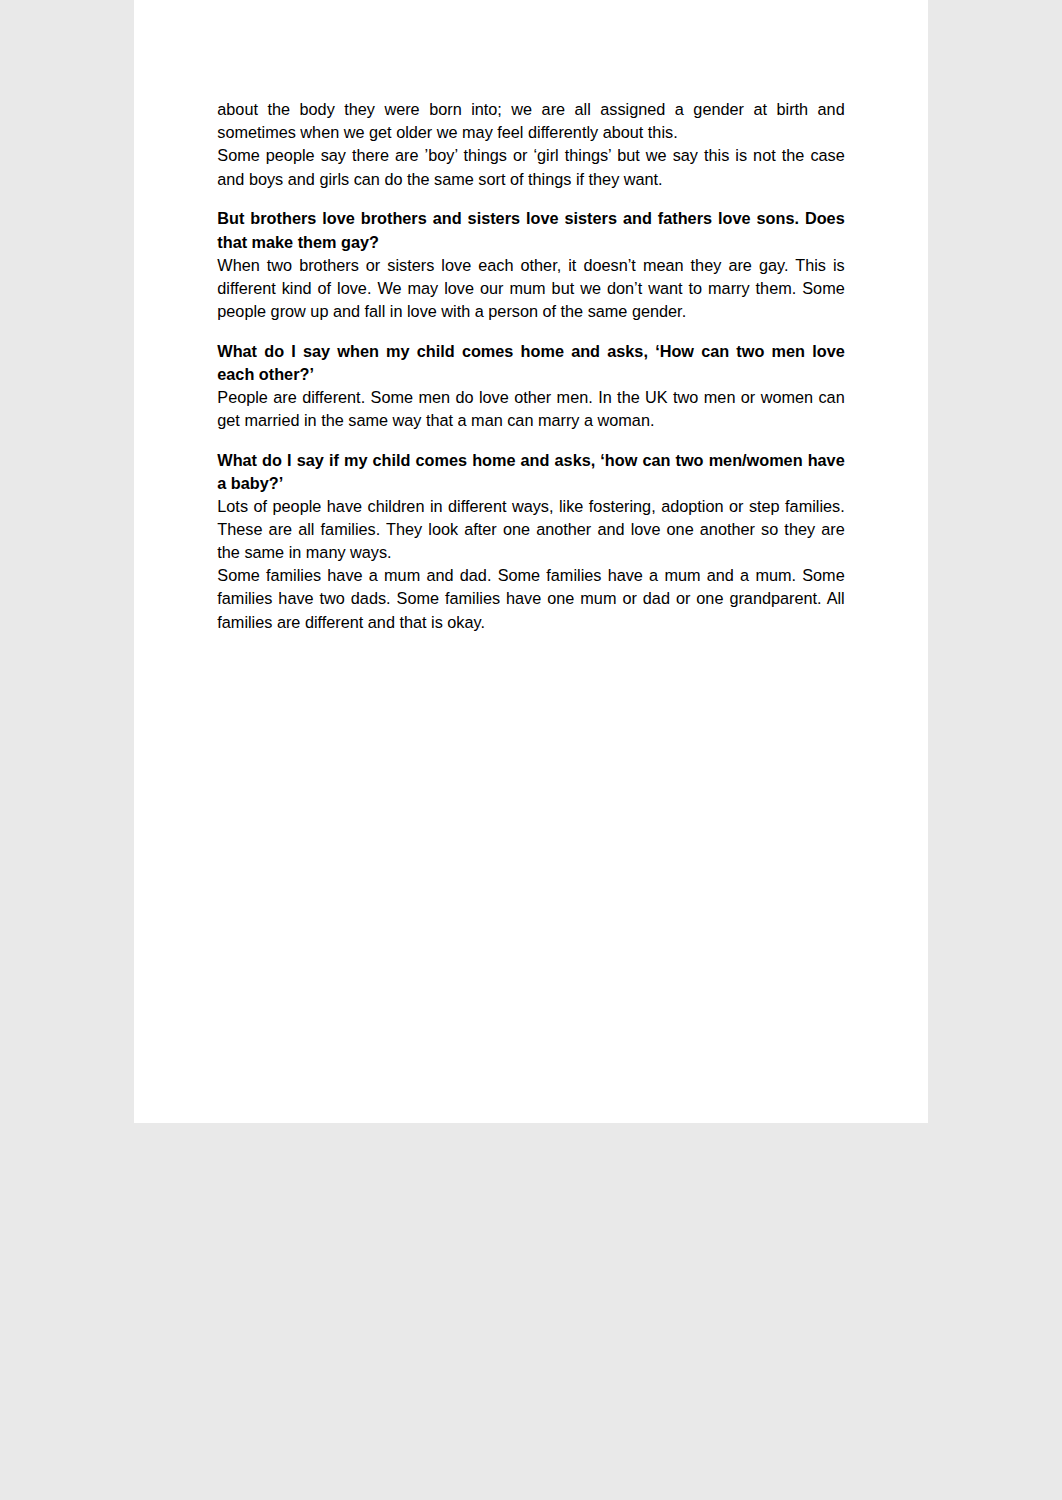about the body they were born into; we are all assigned a gender at birth and sometimes when we get older we may feel differently about this.
Some people say there are ’boy’ things or ‘girl things’ but we say this is not the case and boys and girls can do the same sort of things if they want.
But brothers love brothers and sisters love sisters and fathers love sons. Does that make them gay?
When two brothers or sisters love each other, it doesn’t mean they are gay. This is different kind of love. We may love our mum but we don’t want to marry them. Some people grow up and fall in love with a person of the same gender.
What do I say when my child comes home and asks, ‘How can two men love each other?’
People are different. Some men do love other men. In the UK two men or women can get married in the same way that a man can marry a woman.
What do I say if my child comes home and asks, ‘how can two men/women have a baby?’
Lots of people have children in different ways, like fostering, adoption or step families. These are all families. They look after one another and love one another so they are the same in many ways.
Some families have a mum and dad. Some families have a mum and a mum. Some families have two dads. Some families have one mum or dad or one grandparent. All families are different and that is okay.